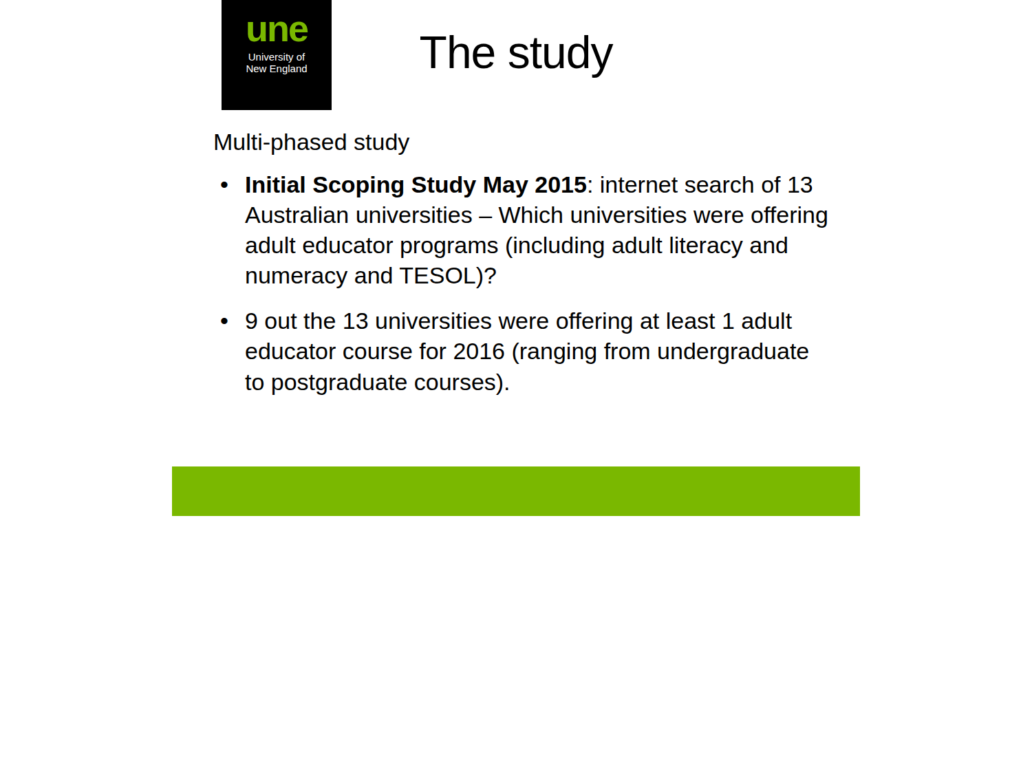une
University of
New England
The study
Multi-phased study
Initial Scoping Study May 2015: internet search of 13 Australian universities – Which universities were offering adult educator programs (including adult literacy and numeracy and TESOL)?
9 out the 13 universities were offering at least 1 adult educator course for 2016 (ranging from undergraduate to postgraduate courses).